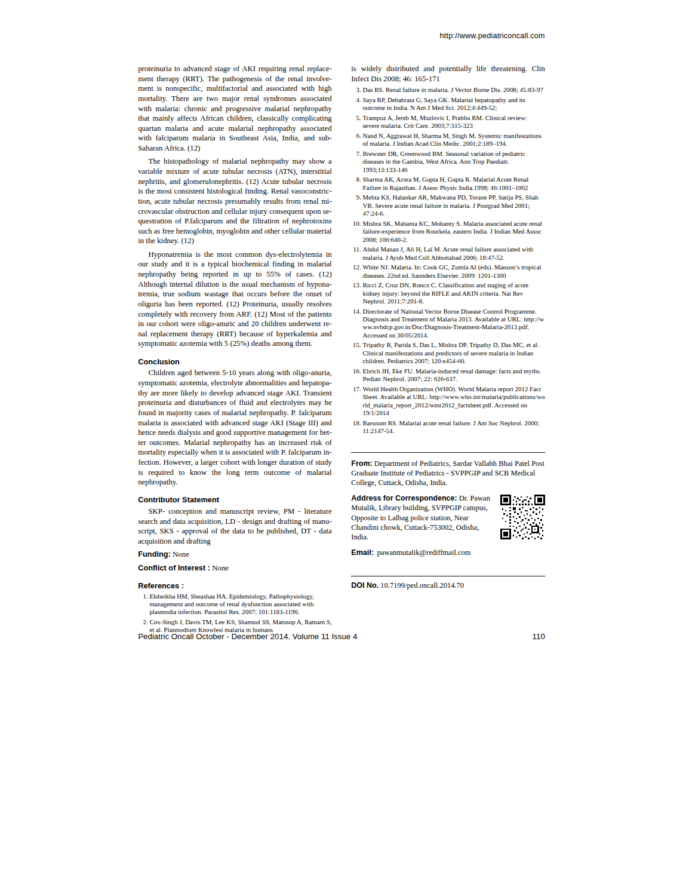http://www.pediatriconcall.com
proteinuria to advanced stage of AKI requiring renal replacement therapy (RRT). The pathogenesis of the renal involvement is nonspecific, multifactorial and associated with high mortality. There are two major renal syndromes associated with malaria: chronic and progressive malarial nephropathy that mainly affects African children, classically complicating quartan malaria and acute malarial nephropathy associated with falciparum malaria in Southeast Asia, India, and sub-Saharan Africa. (12)
The histopathology of malarial nephropathy may show a variable mixture of acute tubular necrosis (ATN), interstitial nephritis, and glomerulonephritis. (12) Acute tubular necrosis is the most consistent histological finding. Renal vasoconstriction, acute tubular necrosis presumably results from renal microvascular obstruction and cellular injury consequent upon sequestration of P.falciparum and the filtration of nephrotoxins such as free hemoglobin, myoglobin and other cellular material in the kidney. (12)
Hyponatremia is the most common dys-electrolytemia in our study and it is a typical biochemical finding in malarial nephropathy being reported in up to 55% of cases. (12) Although internal dilution is the usual mechanism of hyponatremia, true sodium wastage that occurs before the onset of oliguria has been reported. (12) Proteinuria, usually resolves completely with recovery from ARF. (12) Most of the patients in our cohort were oligo-anuric and 20 children underwent renal replacement therapy (RRT) because of hyperkalemia and symptomatic azotemia with 5 (25%) deaths among them.
Conclusion
Children aged between 5-10 years along with oligo-anuria, symptomatic azotemia, electrolyte abnormalities and hepatopathy are more likely to develop advanced stage AKI. Transient proteinuria and disturbances of fluid and electrolytes may be found in majority cases of malarial nephropathy. P. falciparum malaria is associated with advanced stage AKI (Stage III) and hence needs dialysis and good supportive management for better outcomes. Malarial nephropathy has an increased risk of mortality especially when it is associated with P. falciparum infection. However, a larger cohort with longer duration of study is required to know the long term outcome of malarial nephropathy.
Contributor Statement
SKP- conception and manuscript review, PM - literature search and data acquisition, LD - design and drafting of manuscript, SKS - approval of the data to be published, DT - data acquisition and drafting
Funding: None
Conflict of Interest : None
References :
Elsheikha HM, Sheashaa HA. Epidemiology, Pathophysiology, management and outcome of renal dysfunction associated with plasmodia infection. Parasitol Res. 2007; 101:1183-1190.
Cox-Singh J, Davis TM, Lee KS, Shamsul SS, Matusop A, Ratnam S, et al. Plasmodium Knowlesi malaria in humans
is widely distributed and potentially life threatening. Clin Infect Dis 2008; 46: 165-171
Das BS. Renal failure in malaria. J Vector Borne Dis. 2008; 45:83-97
Saya RP, Debabrata G, Saya GK. Malarial hepatopathy and its outcome in India. N Am J Med Sci. 2012;4:449-52;
Trampuz A, Jereb M, Muzlovic I, Prabhu RM. Clinical review: severe malaria. Crit Care. 2003;7:315-323
Nand N, Aggrawal H, Sharma M, Singh M. Systemic manifestations of malaria. J Indian Acad Clin Medic. 2001;2:189–194.
Brewster DR, Greenwood BM. Seasonal variation of pediatric diseases in the Gambia, West Africa. Ann Trop Paediatr. 1993;13:133-146
Sharma AK, Arora M, Gupta H, Gupta R. Malarial Acute Renal Failure in Rajasthan. J Assoc Physic India.1998; 46:1001–1002
Mehta KS, Halankar AR, Makwana PD, Torane PP, Satija PS, Shah VB. Severe acute renal failure in malaria. J Postgrad Med 2001; 47:24-6.
Mishra SK, Mahanta KC, Mohanty S. Malaria associated acute renal failure-experience from Rourkela, eastern India. J Indian Med Assoc 2008; 106:640-2.
Abdul Manan J, Ali H, Lal M. Acute renal failure associated with malaria. J Ayub Med Coll Abbottabad 2006; 18:47-52.
White NJ. Malaria. In: Cook GC, Zumla AI (eds). Manson’s tropical diseases. 22nd ed. Saunders Elsevier. 2009: 1201-1300
Ricci Z, Cruz DN, Ronco C. Classification and staging of acute kidney injury: beyond the RIFLE and AKIN criteria. Nat Rev Nephrol. 2011;7:201-8.
Directorate of National Vector Borne Disease Control Programme. Diagnosis and Treatment of Malaria 2013. Available at URL: http://www.nvbdcp.gov.in/Doc/Diagnosis-Treatment-Malaria-2013.pdf. Accessed on 30/05/2014.
Tripathy R, Parida S, Das L, Mishra DP, Tripathy D, Das MC, et al. Clinical manifestations and predictors of severe malaria in Indian children. Pediatrics 2007; 120:e454-60.
Ehrich JH, Eke FU. Malaria-induced renal damage: facts and myths. Pediatr Nephrol. 2007; 22: 626-637.
World Health Organization (WHO). World Malaria report 2012 Fact Sheet. Available at URL: http://www.who.int/malaria/publications/world_malaria_report_2012/wmr2012_factsheet.pdf. Accessed on 19/1/2014
Barsoum RS. Malarial acute renal failure. J Am Soc Nephrol. 2000; 11:2147-54.
From: Department of Pediatrics, Sardar Vallabh Bhai Patel Post Graduate Institute of Pediatrics - SVPPGIP and SCB Medical College, Cuttack, Odisha, India.
Address for Correspondence: Dr. Pawan Mutalik, Library building, SVPPGIP campus, Opposite to Lalbag police station, Near Chandini chowk, Cuttack-753002, Odisha, India.
Email: pawanmutalik@rediffmail.com
DOI No. 10.7199/ped.oncall.2014.70
Pediatric Oncall October - December 2014. Volume 11 Issue 4
110